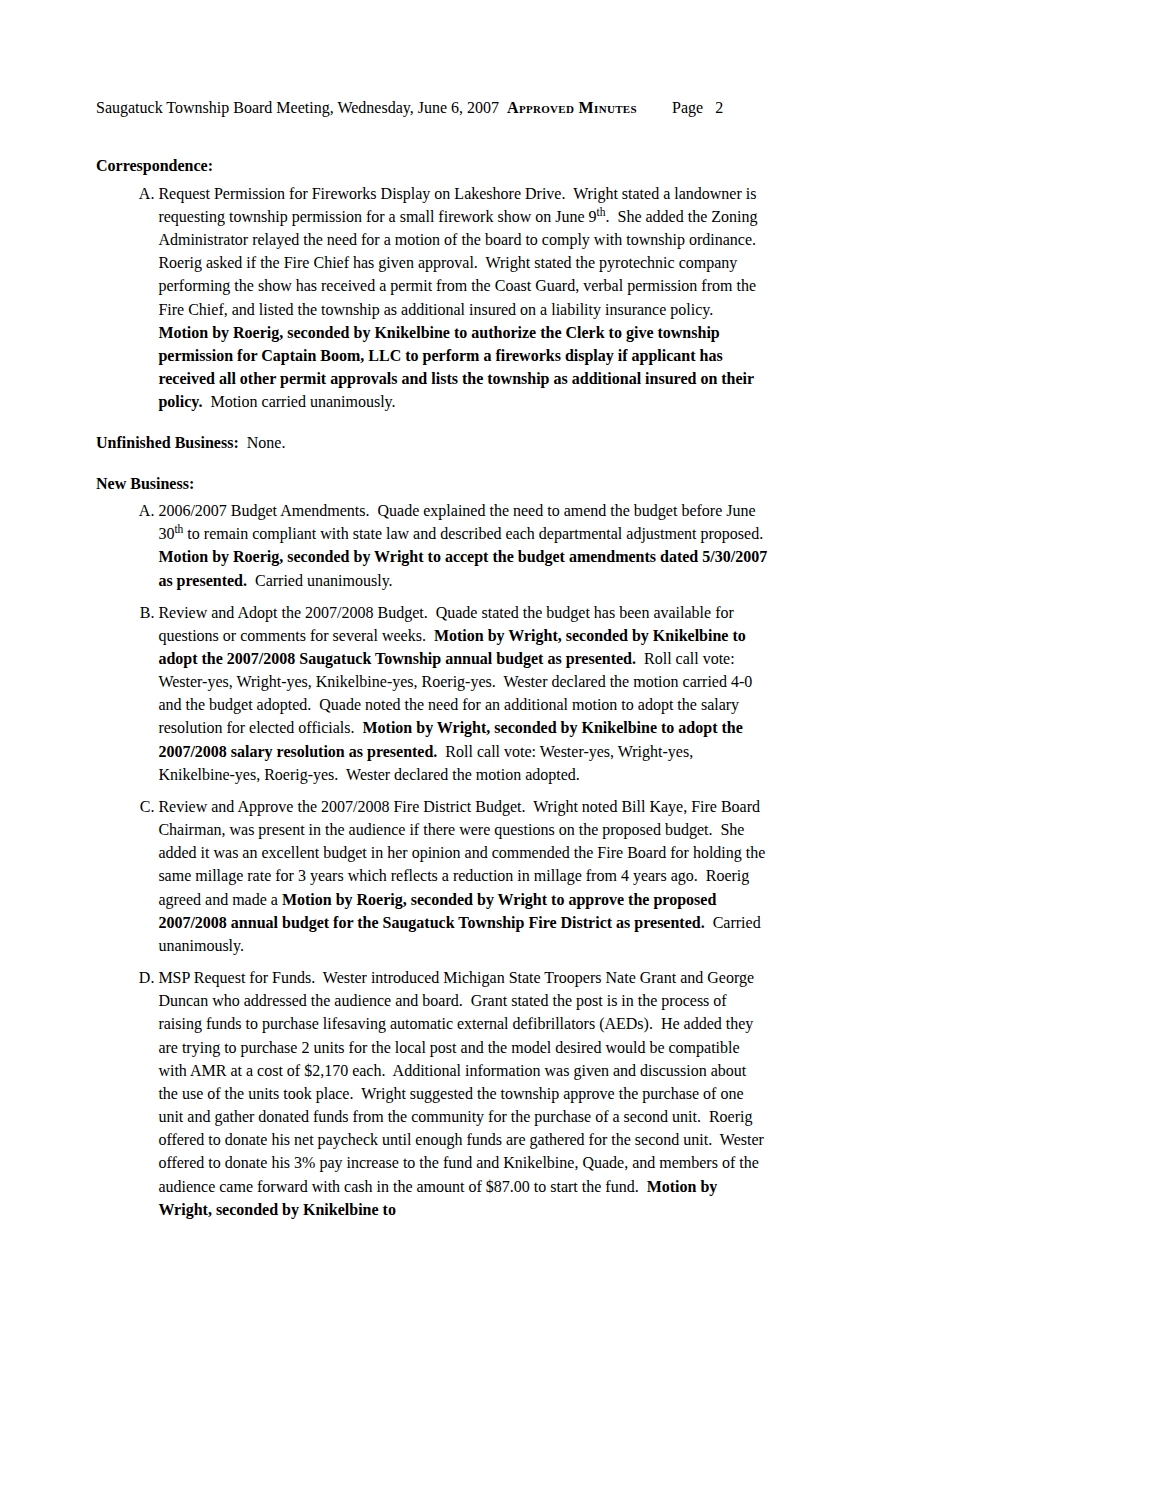Saugatuck Township Board Meeting, Wednesday, June 6, 2007 Approved Minutes Page 2
Correspondence:
Request Permission for Fireworks Display on Lakeshore Drive. Wright stated a landowner is requesting township permission for a small firework show on June 9th. She added the Zoning Administrator relayed the need for a motion of the board to comply with township ordinance. Roerig asked if the Fire Chief has given approval. Wright stated the pyrotechnic company performing the show has received a permit from the Coast Guard, verbal permission from the Fire Chief, and listed the township as additional insured on a liability insurance policy. Motion by Roerig, seconded by Knikelbine to authorize the Clerk to give township permission for Captain Boom, LLC to perform a fireworks display if applicant has received all other permit approvals and lists the township as additional insured on their policy. Motion carried unanimously.
Unfinished Business: None.
New Business:
2006/2007 Budget Amendments. Quade explained the need to amend the budget before June 30th to remain compliant with state law and described each departmental adjustment proposed. Motion by Roerig, seconded by Wright to accept the budget amendments dated 5/30/2007 as presented. Carried unanimously.
Review and Adopt the 2007/2008 Budget. Quade stated the budget has been available for questions or comments for several weeks. Motion by Wright, seconded by Knikelbine to adopt the 2007/2008 Saugatuck Township annual budget as presented. Roll call vote: Wester-yes, Wright-yes, Knikelbine-yes, Roerig-yes. Wester declared the motion carried 4-0 and the budget adopted. Quade noted the need for an additional motion to adopt the salary resolution for elected officials. Motion by Wright, seconded by Knikelbine to adopt the 2007/2008 salary resolution as presented. Roll call vote: Wester-yes, Wright-yes, Knikelbine-yes, Roerig-yes. Wester declared the motion adopted.
Review and Approve the 2007/2008 Fire District Budget. Wright noted Bill Kaye, Fire Board Chairman, was present in the audience if there were questions on the proposed budget. She added it was an excellent budget in her opinion and commended the Fire Board for holding the same millage rate for 3 years which reflects a reduction in millage from 4 years ago. Roerig agreed and made a Motion by Roerig, seconded by Wright to approve the proposed 2007/2008 annual budget for the Saugatuck Township Fire District as presented. Carried unanimously.
MSP Request for Funds. Wester introduced Michigan State Troopers Nate Grant and George Duncan who addressed the audience and board. Grant stated the post is in the process of raising funds to purchase lifesaving automatic external defibrillators (AEDs). He added they are trying to purchase 2 units for the local post and the model desired would be compatible with AMR at a cost of $2,170 each. Additional information was given and discussion about the use of the units took place. Wright suggested the township approve the purchase of one unit and gather donated funds from the community for the purchase of a second unit. Roerig offered to donate his net paycheck until enough funds are gathered for the second unit. Wester offered to donate his 3% pay increase to the fund and Knikelbine, Quade, and members of the audience came forward with cash in the amount of $87.00 to start the fund. Motion by Wright, seconded by Knikelbine to